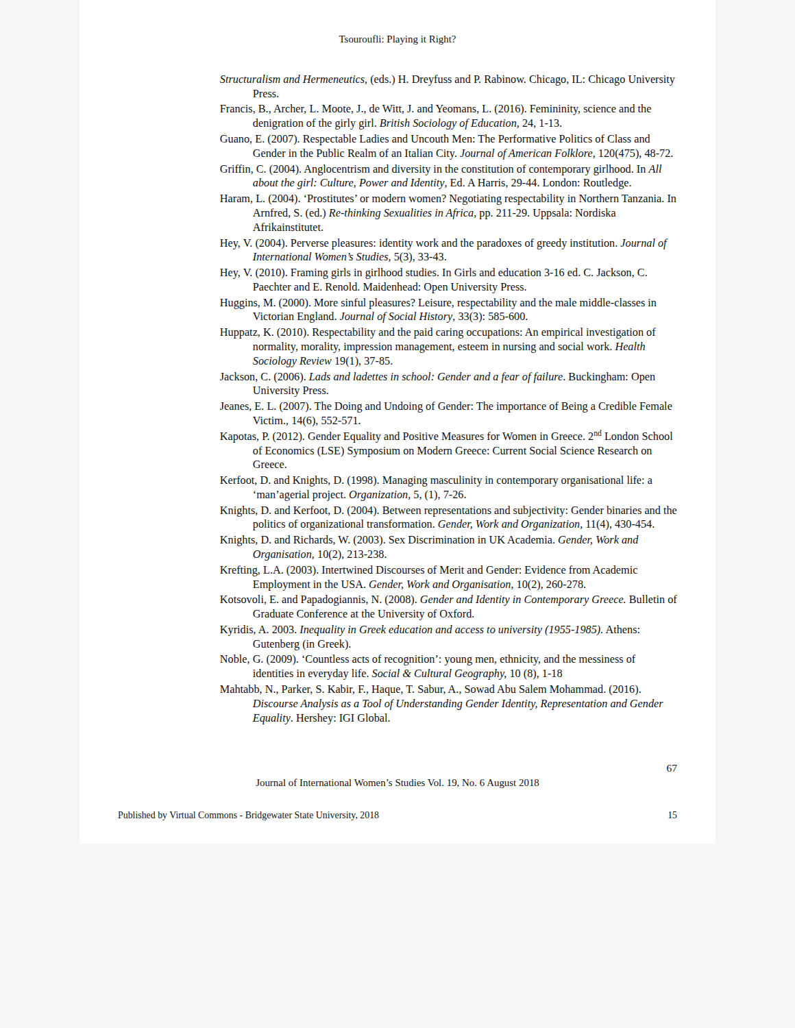Tsouroufli: Playing it Right?
Structuralism and Hermeneutics, (eds.) H. Dreyfuss and P. Rabinow. Chicago, IL: Chicago University Press.
Francis, B., Archer, L. Moote, J., de Witt, J. and Yeomans, L. (2016). Femininity, science and the denigration of the girly girl. British Sociology of Education, 24, 1-13.
Guano, E. (2007). Respectable Ladies and Uncouth Men: The Performative Politics of Class and Gender in the Public Realm of an Italian City. Journal of American Folklore, 120(475), 48-72.
Griffin, C. (2004). Anglocentrism and diversity in the constitution of contemporary girlhood. In All about the girl: Culture, Power and Identity, Ed. A Harris, 29-44. London: Routledge.
Haram, L. (2004). ‘Prostitutes’ or modern women? Negotiating respectability in Northern Tanzania. In Arnfred, S. (ed.) Re-thinking Sexualities in Africa, pp. 211-29. Uppsala: Nordiska Afrikainstitutet.
Hey, V. (2004). Perverse pleasures: identity work and the paradoxes of greedy institution. Journal of International Women’s Studies, 5(3), 33-43.
Hey, V. (2010). Framing girls in girlhood studies. In Girls and education 3-16 ed. C. Jackson, C. Paechter and E. Renold. Maidenhead: Open University Press.
Huggins, M. (2000). More sinful pleasures? Leisure, respectability and the male middle-classes in Victorian England. Journal of Social History, 33(3): 585-600.
Huppatz, K. (2010). Respectability and the paid caring occupations: An empirical investigation of normality, morality, impression management, esteem in nursing and social work. Health Sociology Review 19(1), 37-85.
Jackson, C. (2006). Lads and ladettes in school: Gender and a fear of failure. Buckingham: Open University Press.
Jeanes, E. L. (2007). The Doing and Undoing of Gender: The importance of Being a Credible Female Victim., 14(6), 552-571.
Kapotas, P. (2012). Gender Equality and Positive Measures for Women in Greece. 2nd London School of Economics (LSE) Symposium on Modern Greece: Current Social Science Research on Greece.
Kerfoot, D. and Knights, D. (1998). Managing masculinity in contemporary organisational life: a ‘man’agerial project. Organization, 5, (1), 7-26.
Knights, D. and Kerfoot, D. (2004). Between representations and subjectivity: Gender binaries and the politics of organizational transformation. Gender, Work and Organization, 11(4), 430-454.
Knights, D. and Richards, W. (2003). Sex Discrimination in UK Academia. Gender, Work and Organisation, 10(2), 213-238.
Krefting, L.A. (2003). Intertwined Discourses of Merit and Gender: Evidence from Academic Employment in the USA. Gender, Work and Organisation, 10(2), 260-278.
Kotsovoli, E. and Papadogiannis, N. (2008). Gender and Identity in Contemporary Greece. Bulletin of Graduate Conference at the University of Oxford.
Kyridis, A. 2003. Inequality in Greek education and access to university (1955-1985). Athens: Gutenberg (in Greek).
Noble, G. (2009). ‘Countless acts of recognition’: young men, ethnicity, and the messiness of identities in everyday life. Social & Cultural Geography, 10 (8), 1-18
Mahtabb, N., Parker, S. Kabir, F., Haque, T. Sabur, A., Sowad Abu Salem Mohammad. (2016). Discourse Analysis as a Tool of Understanding Gender Identity, Representation and Gender Equality. Hershey: IGI Global.
67
Journal of International Women’s Studies Vol. 19, No. 6 August 2018
Published by Virtual Commons - Bridgewater State University, 2018
15